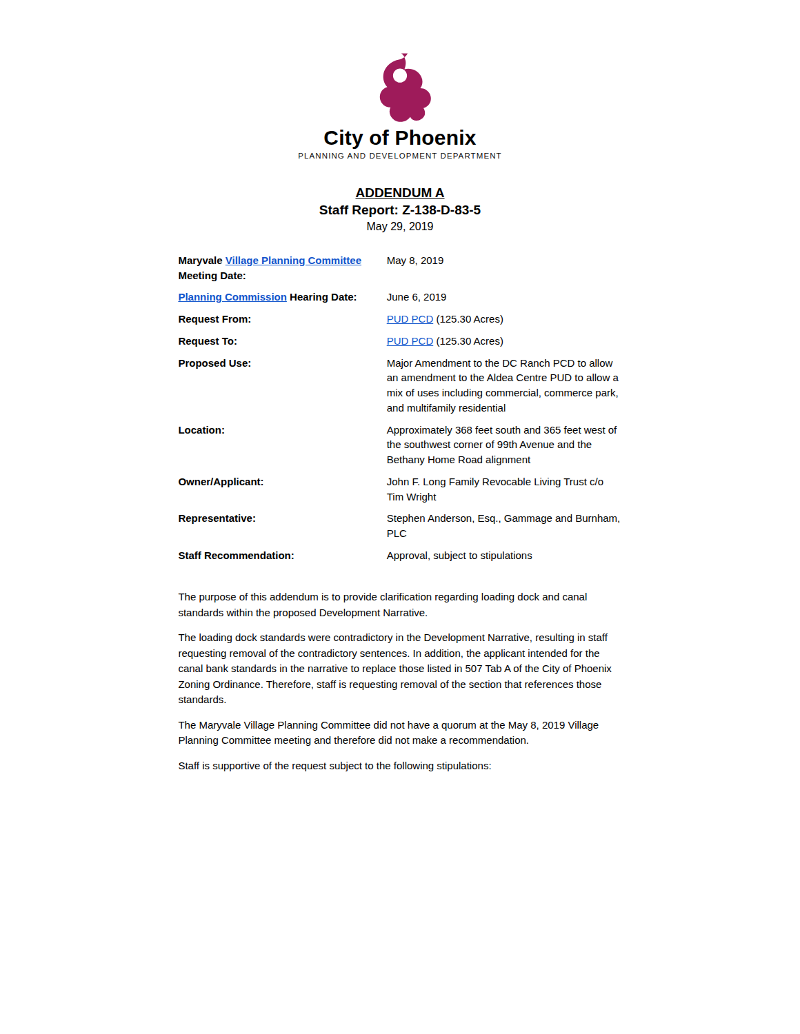City of Phoenix
PLANNING AND DEVELOPMENT DEPARTMENT
ADDENDUM A Staff Report: Z-138-D-83-5 May 29, 2019
| Maryvale Village Planning Committee Meeting Date: | May 8, 2019 |
| Planning Commission Hearing Date: | June 6, 2019 |
| Request From: | PUD PCD (125.30 Acres) |
| Request To: | PUD PCD (125.30 Acres) |
| Proposed Use: | Major Amendment to the DC Ranch PCD to allow an amendment to the Aldea Centre PUD to allow a mix of uses including commercial, commerce park, and multifamily residential |
| Location: | Approximately 368 feet south and 365 feet west of the southwest corner of 99th Avenue and the Bethany Home Road alignment |
| Owner/Applicant: | John F. Long Family Revocable Living Trust c/o Tim Wright |
| Representative: | Stephen Anderson, Esq., Gammage and Burnham, PLC |
| Staff Recommendation: | Approval, subject to stipulations |
The purpose of this addendum is to provide clarification regarding loading dock and canal standards within the proposed Development Narrative.
The loading dock standards were contradictory in the Development Narrative, resulting in staff requesting removal of the contradictory sentences. In addition, the applicant intended for the canal bank standards in the narrative to replace those listed in 507 Tab A of the City of Phoenix Zoning Ordinance. Therefore, staff is requesting removal of the section that references those standards.
The Maryvale Village Planning Committee did not have a quorum at the May 8, 2019 Village Planning Committee meeting and therefore did not make a recommendation.
Staff is supportive of the request subject to the following stipulations: